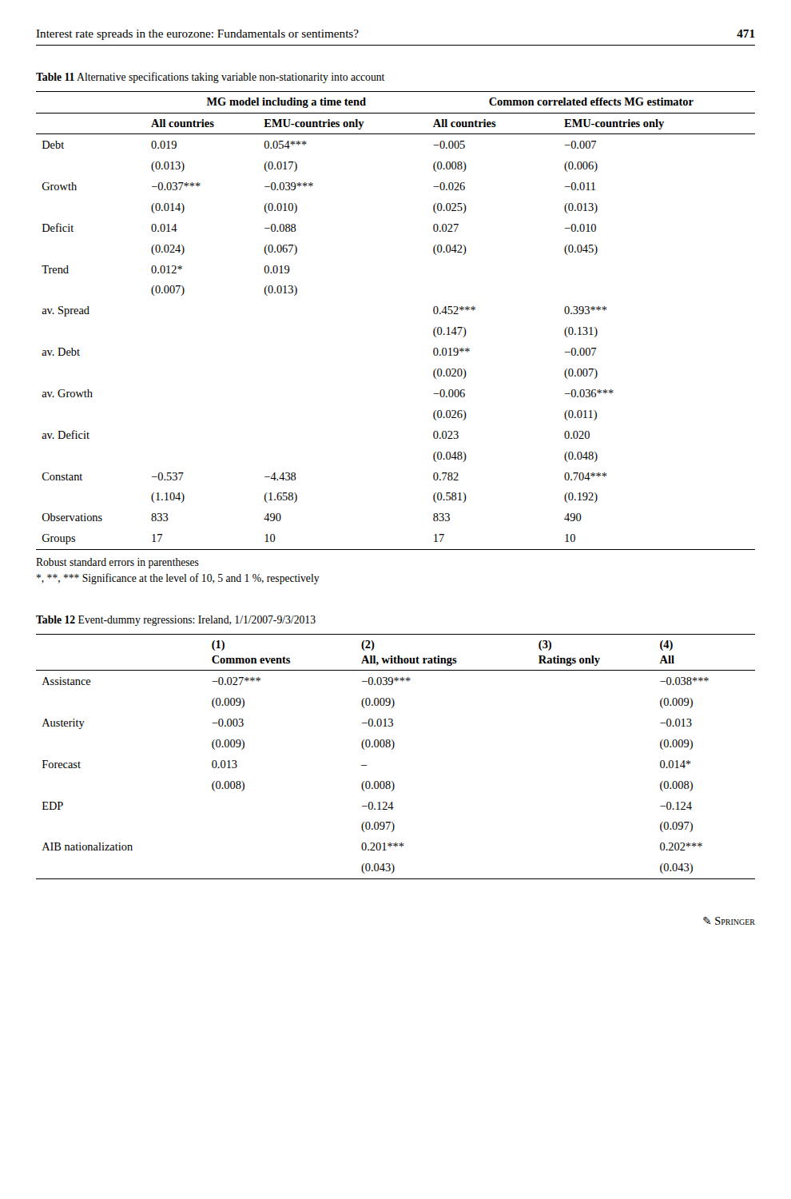Interest rate spreads in the eurozone: Fundamentals or sentiments? 471
Table 11 Alternative specifications taking variable non-stationarity into account
| | MG model including a time tend | Common correlated effects MG estimator |
| --- | --- | --- |
| | All countries | EMU-countries only | All countries | EMU-countries only |
| Debt | 0.019 | 0.054*** | −0.005 | −0.007 |
| | (0.013) | (0.017) | (0.008) | (0.006) |
| Growth | −0.037*** | −0.039*** | −0.026 | −0.011 |
| | (0.014) | (0.010) | (0.025) | (0.013) |
| Deficit | 0.014 | −0.088 | 0.027 | −0.010 |
| | (0.024) | (0.067) | (0.042) | (0.045) |
| Trend | 0.012* | 0.019 | | |
| | (0.007) | (0.013) | | |
| av. Spread | | | 0.452*** | 0.393*** |
| | | | (0.147) | (0.131) |
| av. Debt | | | 0.019** | −0.007 |
| | | | (0.020) | (0.007) |
| av. Growth | | | −0.006 | −0.036*** |
| | | | (0.026) | (0.011) |
| av. Deficit | | | 0.023 | 0.020 |
| | | | (0.048) | (0.048) |
| Constant | −0.537 | −4.438 | 0.782 | 0.704*** |
| | (1.104) | (1.658) | (0.581) | (0.192) |
| Observations | 833 | 490 | 833 | 490 |
| Groups | 17 | 10 | 17 | 10 |
Robust standard errors in parentheses
*, **, *** Significance at the level of 10, 5 and 1 %, respectively
Table 12 Event-dummy regressions: Ireland, 1/1/2007-9/3/2013
| | (1) Common events | (2) All, without ratings | (3) Ratings only | (4) All |
| --- | --- | --- | --- | --- |
| Assistance | −0.027*** | −0.039*** | | −0.038*** |
| | (0.009) | (0.009) | | (0.009) |
| Austerity | −0.003 | −0.013 | | −0.013 |
| | (0.009) | (0.008) | | (0.009) |
| Forecast | 0.013 | – | | 0.014* |
| | (0.008) | (0.008) | | (0.008) |
| EDP | | −0.124 | | −0.124 |
| | | (0.097) | | (0.097) |
| AIB nationalization | | 0.201*** | | 0.202*** |
| | | (0.043) | | (0.043) |
✎ Springer